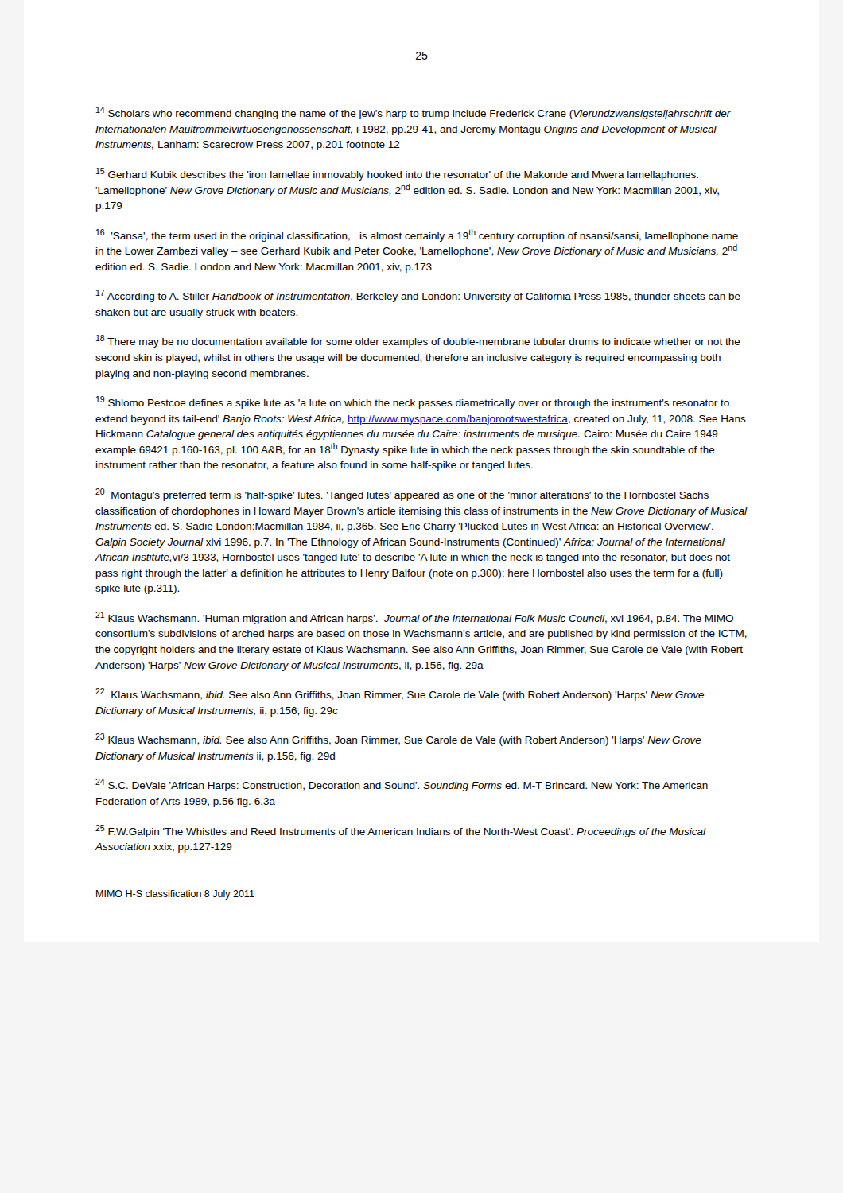25
14 Scholars who recommend changing the name of the jew's harp to trump include Frederick Crane (Vierundzwansigsteljahrschrift der Internationalen Maultrommelvirtuosengenossenschaft, i 1982, pp.29-41, and Jeremy Montagu Origins and Development of Musical Instruments, Lanham: Scarecrow Press 2007, p.201 footnote 12
15 Gerhard Kubik describes the 'iron lamellae immovably hooked into the resonator' of the Makonde and Mwera lamellaphones. 'Lamellophone' New Grove Dictionary of Music and Musicians, 2nd edition ed. S. Sadie. London and New York: Macmillan 2001, xiv, p.179
16 'Sansa', the term used in the original classification, is almost certainly a 19th century corruption of nsansi/sansi, lamellophone name in the Lower Zambezi valley – see Gerhard Kubik and Peter Cooke, 'Lamellophone', New Grove Dictionary of Music and Musicians, 2nd edition ed. S. Sadie. London and New York: Macmillan 2001, xiv, p.173
17 According to A. Stiller Handbook of Instrumentation, Berkeley and London: University of California Press 1985, thunder sheets can be shaken but are usually struck with beaters.
18 There may be no documentation available for some older examples of double-membrane tubular drums to indicate whether or not the second skin is played, whilst in others the usage will be documented, therefore an inclusive category is required encompassing both playing and non-playing second membranes.
19 Shlomo Pestcoe defines a spike lute as 'a lute on which the neck passes diametrically over or through the instrument's resonator to extend beyond its tail-end' Banjo Roots: West Africa, http://www.myspace.com/banjorootswestafrica, created on July, 11, 2008. See Hans Hickmann Catalogue general des antiquités égyptiennes du musée du Caire: instruments de musique. Cairo: Musée du Caire 1949 example 69421 p.160-163, pl. 100 A&B, for an 18th Dynasty spike lute in which the neck passes through the skin soundtable of the instrument rather than the resonator, a feature also found in some half-spike or tanged lutes.
20 Montagu's preferred term is 'half-spike' lutes. 'Tanged lutes' appeared as one of the 'minor alterations' to the Hornbostel Sachs classification of chordophones in Howard Mayer Brown's article itemising this class of instruments in the New Grove Dictionary of Musical Instruments ed. S. Sadie London:Macmillan 1984, ii, p.365. See Eric Charry 'Plucked Lutes in West Africa: an Historical Overview'. Galpin Society Journal xlvi 1996, p.7. In 'The Ethnology of African Sound-Instruments (Continued)' Africa: Journal of the International African Institute, vi/3 1933, Hornbostel uses 'tanged lute' to describe 'A lute in which the neck is tanged into the resonator, but does not pass right through the latter' a definition he attributes to Henry Balfour (note on p.300); here Hornbostel also uses the term for a (full) spike lute (p.311).
21 Klaus Wachsmann. 'Human migration and African harps'. Journal of the International Folk Music Council, xvi 1964, p.84. The MIMO consortium's subdivisions of arched harps are based on those in Wachsmann's article, and are published by kind permission of the ICTM, the copyright holders and the literary estate of Klaus Wachsmann. See also Ann Griffiths, Joan Rimmer, Sue Carole de Vale (with Robert Anderson) 'Harps' New Grove Dictionary of Musical Instruments, ii, p.156, fig. 29a
22 Klaus Wachsmann, ibid. See also Ann Griffiths, Joan Rimmer, Sue Carole de Vale (with Robert Anderson) 'Harps' New Grove Dictionary of Musical Instruments, ii, p.156, fig. 29c
23 Klaus Wachsmann, ibid. See also Ann Griffiths, Joan Rimmer, Sue Carole de Vale (with Robert Anderson) 'Harps' New Grove Dictionary of Musical Instruments ii, p.156, fig. 29d
24 S.C. DeVale 'African Harps: Construction, Decoration and Sound'. Sounding Forms ed. M-T Brincard. New York: The American Federation of Arts 1989, p.56 fig. 6.3a
25 F.W.Galpin 'The Whistles and Reed Instruments of the American Indians of the North-West Coast'. Proceedings of the Musical Association xxix, pp.127-129
MIMO H-S classification 8 July 2011